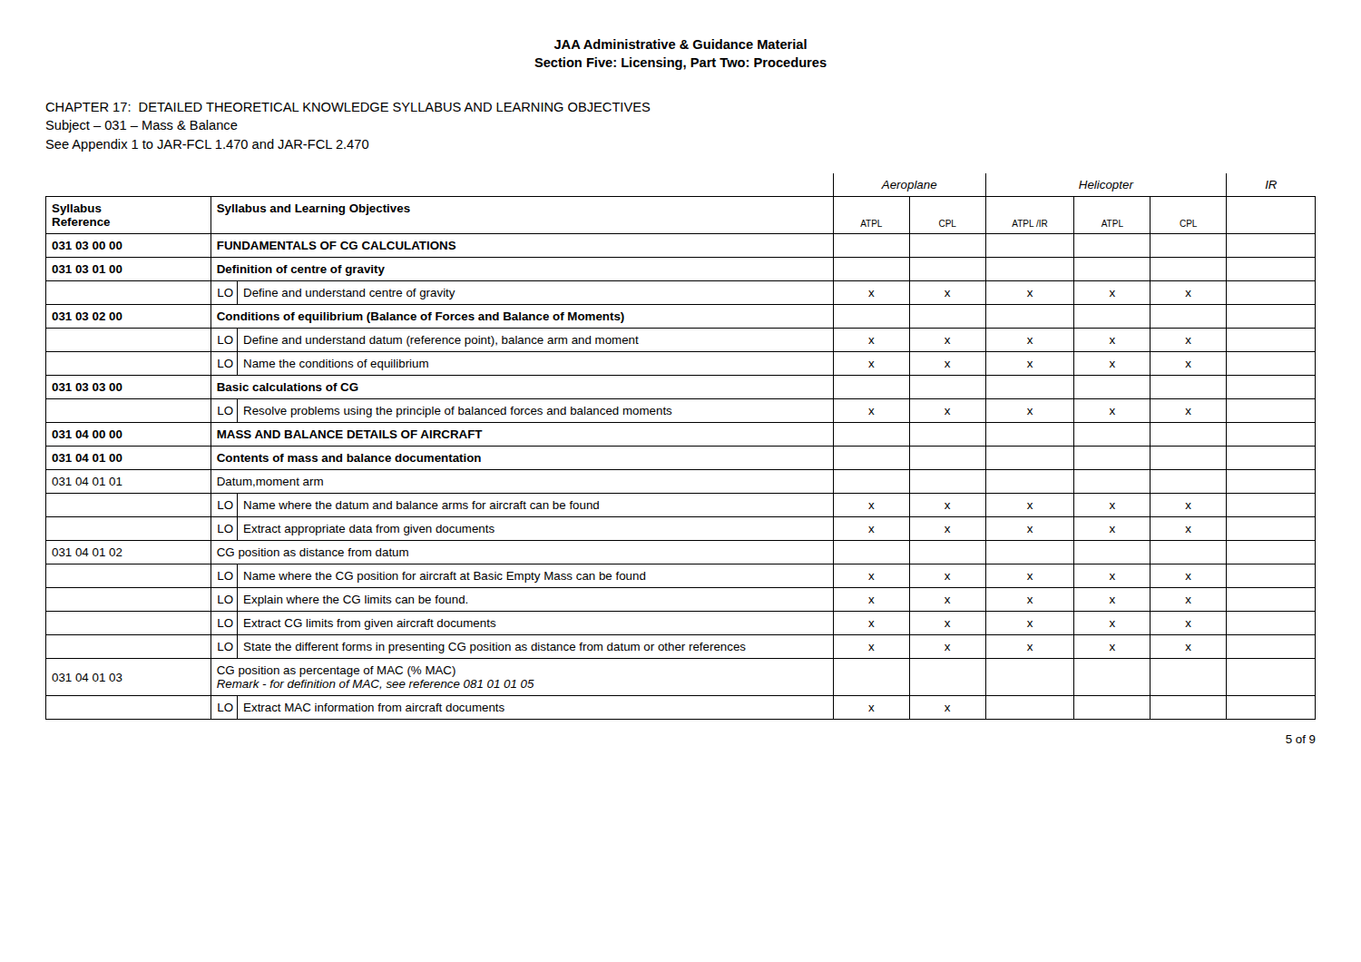JAA Administrative & Guidance Material
Section Five: Licensing, Part Two: Procedures
CHAPTER 17: DETAILED THEORETICAL KNOWLEDGE SYLLABUS AND LEARNING OBJECTIVES
Subject – 031 – Mass & Balance
See Appendix 1 to JAR-FCL 1.470 and JAR-FCL 2.470
| | | | Aeroplane | Helicopter | IR |
| Syllabus Reference | Syllabus and Learning Objectives | ATPL | CPL | ATPL /IR | ATPL | CPL | |
| 031 03 00 00 | FUNDAMENTALS OF CG CALCULATIONS | | | | | | |
| 031 03 01 00 | Definition of centre of gravity | | | | | | |
| | LO | Define and understand centre of gravity | x | x | x | x | x | |
| 031 03 02 00 | Conditions of equilibrium (Balance of Forces and Balance of Moments) | | | | | | |
| | LO | Define and understand datum (reference point), balance arm and moment | x | x | x | x | x | |
| | LO | Name the conditions of equilibrium | x | x | x | x | x | |
| 031 03 03 00 | Basic calculations of CG | | | | | | |
| | LO | Resolve problems using the principle of balanced forces and balanced moments | x | x | x | x | x | |
| 031 04 00 00 | MASS AND BALANCE DETAILS OF AIRCRAFT | | | | | | |
| 031 04 01 00 | Contents of mass and balance documentation | | | | | | |
| 031 04 01 01 | Datum,moment arm | | | | | | |
| | LO | Name where the datum and balance arms for aircraft can be found | x | x | x | x | x | |
| | LO | Extract appropriate data from given documents | x | x | x | x | x | |
| 031 04 01 02 | CG position as distance from datum | | | | | | |
| | LO | Name where the CG position for aircraft at Basic Empty Mass can be found | x | x | x | x | x | |
| | LO | Explain where the CG limits can be found. | x | x | x | x | x | |
| | LO | Extract CG limits from given aircraft documents | x | x | x | x | x | |
| | LO | State the different forms in presenting CG position as distance from datum or other references | x | x | x | x | x | |
| 031 04 01 03 | CG position as percentage of MAC (% MAC) Remark - for definition of MAC, see reference 081 01 01 05 | | | | | | |
| | LO | Extract MAC information from aircraft documents | x | x | | | | |
5 of 9